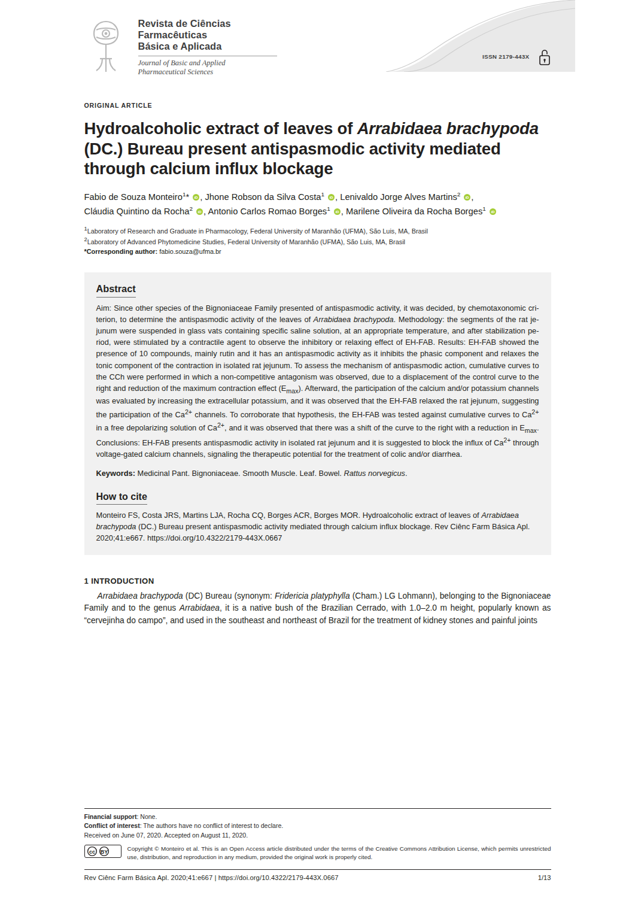Revista de Ciências
Farmacêuticas
Básica e Aplicada
Journal of Basic and Applied
Pharmaceutical Sciences
ISSN 2179-443X
ORIGINAL ARTICLE
Hydroalcoholic extract of leaves of Arrabidaea brachypoda (DC.) Bureau present antispasmodic activity mediated through calcium influx blockage
Fabio de Souza Monteiro1* iD, Jhone Robson da Silva Costa1 iD, Lenivaldo Jorge Alves Martins2 iD,
Cláudia Quintino da Rocha2 iD, Antonio Carlos Romao Borges1 iD, Marilene Oliveira da Rocha Borges1 iD
1Laboratory of Research and Graduate in Pharmacology, Federal University of Maranhão (UFMA), São Luis, MA, Brasil
2Laboratory of Advanced Phytomedicine Studies, Federal University of Maranhão (UFMA), São Luis, MA, Brasil
*Corresponding author: fabio.souza@ufma.br
Abstract
Aim: Since other species of the Bignoniaceae Family presented of antispasmodic activity, it was decided, by chemotaxonomic criterion, to determine the antispasmodic activity of the leaves of Arrabidaea brachypoda. Methodology: the segments of the rat jejunum were suspended in glass vats containing specific saline solution, at an appropriate temperature, and after stabilization period, were stimulated by a contractile agent to observe the inhibitory or relaxing effect of EH-FAB. Results: EH-FAB showed the presence of 10 compounds, mainly rutin and it has an antispasmodic activity as it inhibits the phasic component and relaxes the tonic component of the contraction in isolated rat jejunum. To assess the mechanism of antispasmodic action, cumulative curves to the CCh were performed in which a non-competitive antagonism was observed, due to a displacement of the control curve to the right and reduction of the maximum contraction effect (Emax). Afterward, the participation of the calcium and/or potassium channels was evaluated by increasing the extracellular potassium, and it was observed that the EH-FAB relaxed the rat jejunum, suggesting the participation of the Ca2+ channels. To corroborate that hypothesis, the EH-FAB was tested against cumulative curves to Ca2+ in a free depolarizing solution of Ca2+, and it was observed that there was a shift of the curve to the right with a reduction in Emax. Conclusions: EH-FAB presents antispasmodic activity in isolated rat jejunum and it is suggested to block the influx of Ca2+ through voltage-gated calcium channels, signaling the therapeutic potential for the treatment of colic and/or diarrhea.
Keywords: Medicinal Pant. Bignoniaceae. Smooth Muscle. Leaf. Bowel. Rattus norvegicus.
How to cite
Monteiro FS, Costa JRS, Martins LJA, Rocha CQ, Borges ACR, Borges MOR. Hydroalcoholic extract of leaves of Arrabidaea brachypoda (DC.) Bureau present antispasmodic activity mediated through calcium influx blockage. Rev Ciênc Farm Básica Apl. 2020;41:e667. https://doi.org/10.4322/2179-443X.0667
1 INTRODUCTION
Arrabidaea brachypoda (DC) Bureau (synonym: Fridericia platyphylla (Cham.) LG Lohmann), belonging to the Bignoniaceae Family and to the genus Arrabidaea, it is a native bush of the Brazilian Cerrado, with 1.0–2.0 m height, popularly known as “cervejinha do campo”, and used in the southeast and northeast of Brazil for the treatment of kidney stones and painful joints
Financial support: None.
Conflict of interest: The authors have no conflict of interest to declare.
Received on June 07, 2020. Accepted on August 11, 2020.
cc BY
Copyright © Monteiro et al. This is an Open Access article distributed under the terms of the Creative Commons Attribution License, which permits unrestricted use, distribution, and reproduction in any medium, provided the original work is properly cited.
Rev Ciênc Farm Básica Apl. 2020;41:e667 | https://doi.org/10.4322/2179-443X.0667 1/13